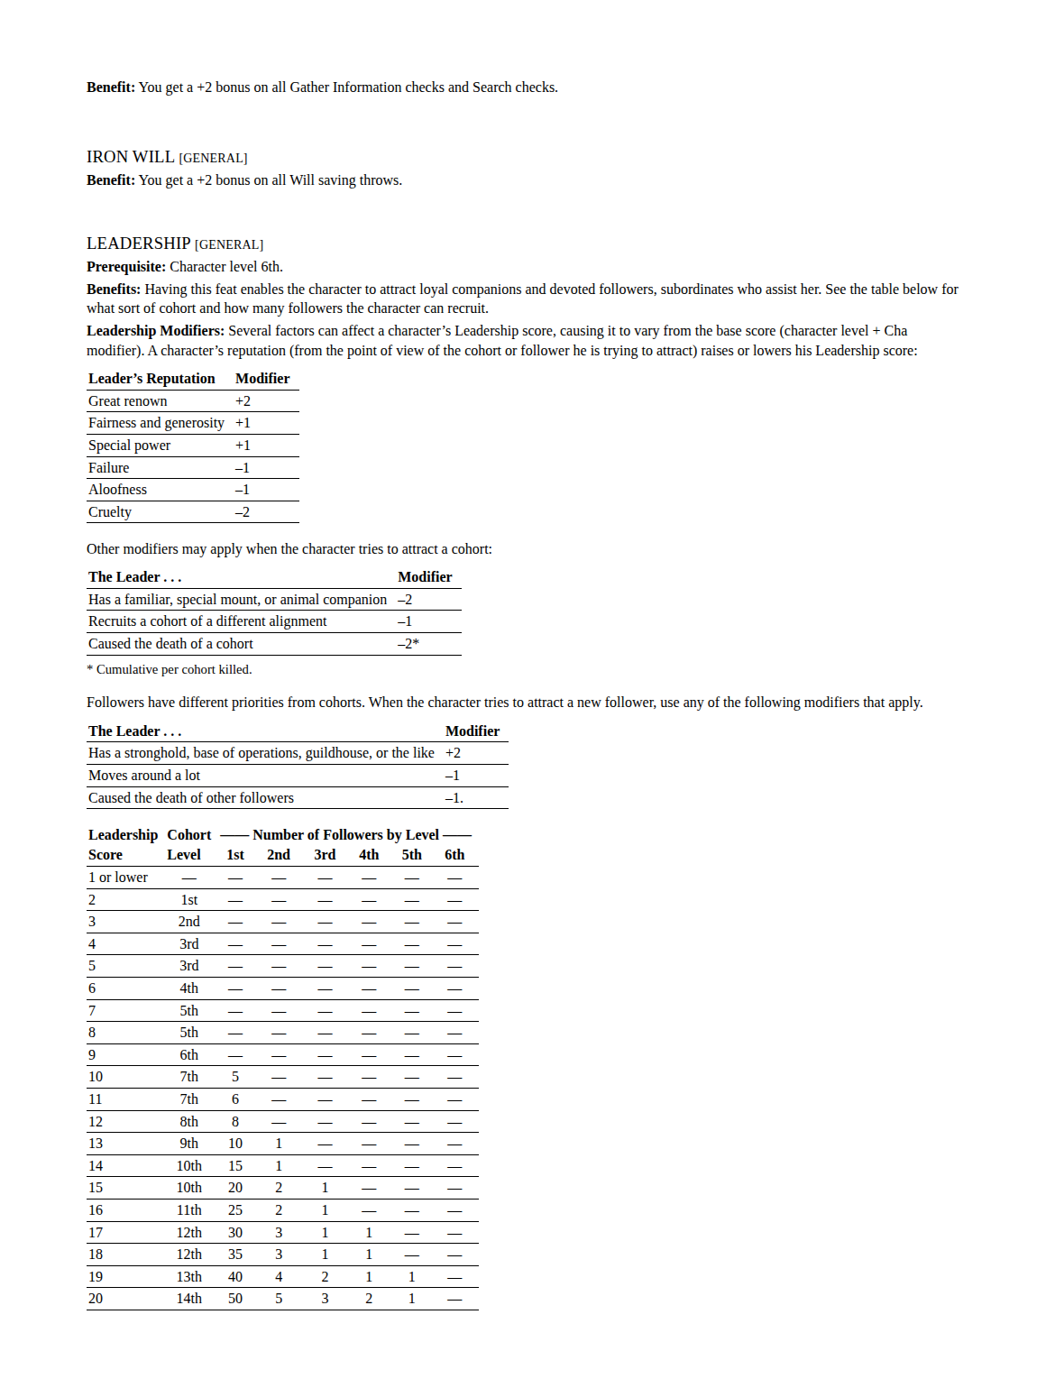Benefit: You get a +2 bonus on all Gather Information checks and Search checks.
IRON WILL [GENERAL]
Benefit: You get a +2 bonus on all Will saving throws.
LEADERSHIP [GENERAL]
Prerequisite: Character level 6th.
Benefits: Having this feat enables the character to attract loyal companions and devoted followers, subordinates who assist her. See the table below for what sort of cohort and how many followers the character can recruit.
Leadership Modifiers: Several factors can affect a character’s Leadership score, causing it to vary from the base score (character level + Cha modifier). A character’s reputation (from the point of view of the cohort or follower he is trying to attract) raises or lowers his Leadership score:
| Leader’s Reputation | Modifier |
| --- | --- |
| Great renown | +2 |
| Fairness and generosity | +1 |
| Special power | +1 |
| Failure | –1 |
| Aloofness | –1 |
| Cruelty | –2 |
Other modifiers may apply when the character tries to attract a cohort:
| The Leader . . . | Modifier |
| --- | --- |
| Has a familiar, special mount, or animal companion | –2 |
| Recruits a cohort of a different alignment | –1 |
| Caused the death of a cohort | –2* |
* Cumulative per cohort killed.
Followers have different priorities from cohorts. When the character tries to attract a new follower, use any of the following modifiers that apply.
| The Leader . . . | Modifier |
| --- | --- |
| Has a stronghold, base of operations, guildhouse, or the like | +2 |
| Moves around a lot | –1 |
| Caused the death of other followers | –1. |
| Leadership | Cohort | —— Number of Followers by Level —— |
| --- | --- | --- |
| Score | Level | 1st | 2nd | 3rd | 4th | 5th | 6th |
| 1 or lower | — | — | — | — | — | — | — |
| 2 | 1st | — | — | — | — | — | — |
| 3 | 2nd | — | — | — | — | — | — |
| 4 | 3rd | — | — | — | — | — | — |
| 5 | 3rd | — | — | — | — | — | — |
| 6 | 4th | — | — | — | — | — | — |
| 7 | 5th | — | — | — | — | — | — |
| 8 | 5th | — | — | — | — | — | — |
| 9 | 6th | — | — | — | — | — | — |
| 10 | 7th | 5 | — | — | — | — | — |
| 11 | 7th | 6 | — | — | — | — | — |
| 12 | 8th | 8 | — | — | — | — | — |
| 13 | 9th | 10 | 1 | — | — | — | — |
| 14 | 10th | 15 | 1 | — | — | — | — |
| 15 | 10th | 20 | 2 | 1 | — | — | — |
| 16 | 11th | 25 | 2 | 1 | — | — | — |
| 17 | 12th | 30 | 3 | 1 | 1 | — | — |
| 18 | 12th | 35 | 3 | 1 | 1 | — | — |
| 19 | 13th | 40 | 4 | 2 | 1 | 1 | — |
| 20 | 14th | 50 | 5 | 3 | 2 | 1 | — |